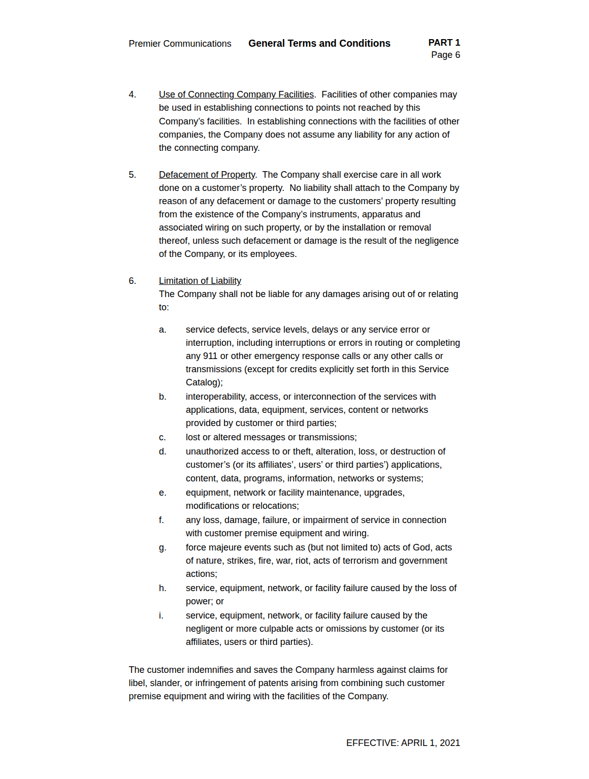Premier Communications General Terms and Conditions
PART 1
Page 6
4.
Use of Connecting Company Facilities. Facilities of other companies may be used in establishing connections to points not reached by this Company’s facilities. In establishing connections with the facilities of other companies, the Company does not assume any liability for any action of the connecting company.
5.
Defacement of Property. The Company shall exercise care in all work done on a customer’s property. No liability shall attach to the Company by reason of any defacement or damage to the customers’ property resulting from the existence of the Company’s instruments, apparatus and associated wiring on such property, or by the installation or removal thereof, unless such defacement or damage is the result of the negligence of the Company, or its employees.
6.
Limitation of Liability
The Company shall not be liable for any damages arising out of or relating to:
a. service defects, service levels, delays or any service error or interruption, including interruptions or errors in routing or completing any 911 or other emergency response calls or any other calls or transmissions (except for credits explicitly set forth in this Service Catalog);
b. interoperability, access, or interconnection of the services with applications, data, equipment, services, content or networks provided by customer or third parties;
c. lost or altered messages or transmissions;
d. unauthorized access to or theft, alteration, loss, or destruction of customer’s (or its affiliates’, users’ or third parties’) applications, content, data, programs, information, networks or systems;
e. equipment, network or facility maintenance, upgrades, modifications or relocations;
f. any loss, damage, failure, or impairment of service in connection with customer premise equipment and wiring.
g. force majeure events such as (but not limited to) acts of God, acts of nature, strikes, fire, war, riot, acts of terrorism and government actions;
h. service, equipment, network, or facility failure caused by the loss of power; or
i. service, equipment, network, or facility failure caused by the negligent or more culpable acts or omissions by customer (or its affiliates, users or third parties).
The customer indemnifies and saves the Company harmless against claims for libel, slander, or infringement of patents arising from combining such customer premise equipment and wiring with the facilities of the Company.
EFFECTIVE: APRIL 1, 2021